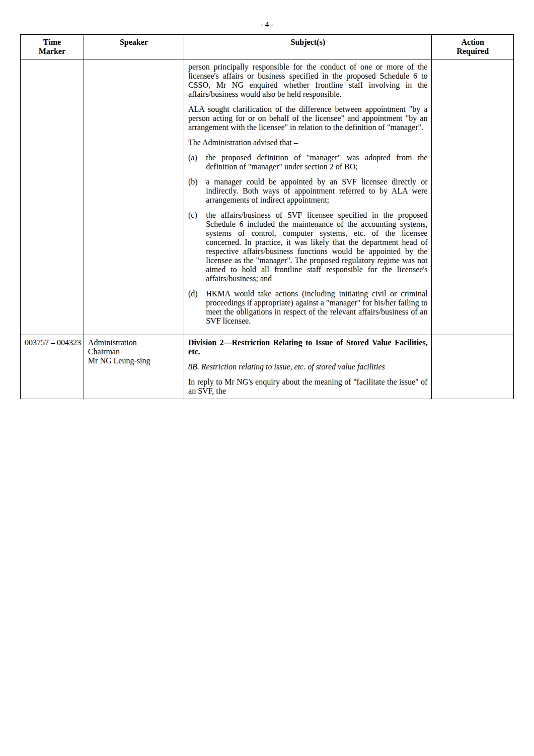- 4 -
| Time Marker | Speaker | Subject(s) | Action Required |
| --- | --- | --- | --- |
| | | person principally responsible for the conduct of one or more of the licensee's affairs or business specified in the proposed Schedule 6 to CSSO, Mr NG enquired whether frontline staff involving in the affairs/business would also be held responsible. ALA sought clarification of the difference between appointment "by a person acting for or on behalf of the licensee" and appointment "by an arrangement with the licensee" in relation to the definition of "manager". The Administration advised that – (a) the proposed definition of "manager" was adopted from the definition of "manager" under section 2 of BO; (b) a manager could be appointed by an SVF licensee directly or indirectly. Both ways of appointment referred to by ALA were arrangements of indirect appointment; (c) the affairs/business of SVF licensee specified in the proposed Schedule 6 included the maintenance of the accounting systems, systems of control, computer systems, etc. of the licensee concerned. In practice, it was likely that the department head of respective affairs/business functions would be appointed by the licensee as the "manager". The proposed regulatory regime was not aimed to hold all frontline staff responsible for the licensee's affairs/business; and (d) HKMA would take actions (including initiating civil or criminal proceedings if appropriate) against a "manager" for his/her failing to meet the obligations in respect of the relevant affairs/business of an SVF licensee. | |
| 003757 – 004323 | Administration Chairman Mr NG Leung-sing | Division 2—Restriction Relating to Issue of Stored Value Facilities, etc. 8B. Restriction relating to issue, etc. of stored value facilities In reply to Mr NG's enquiry about the meaning of "facilitate the issue" of an SVF, the | |